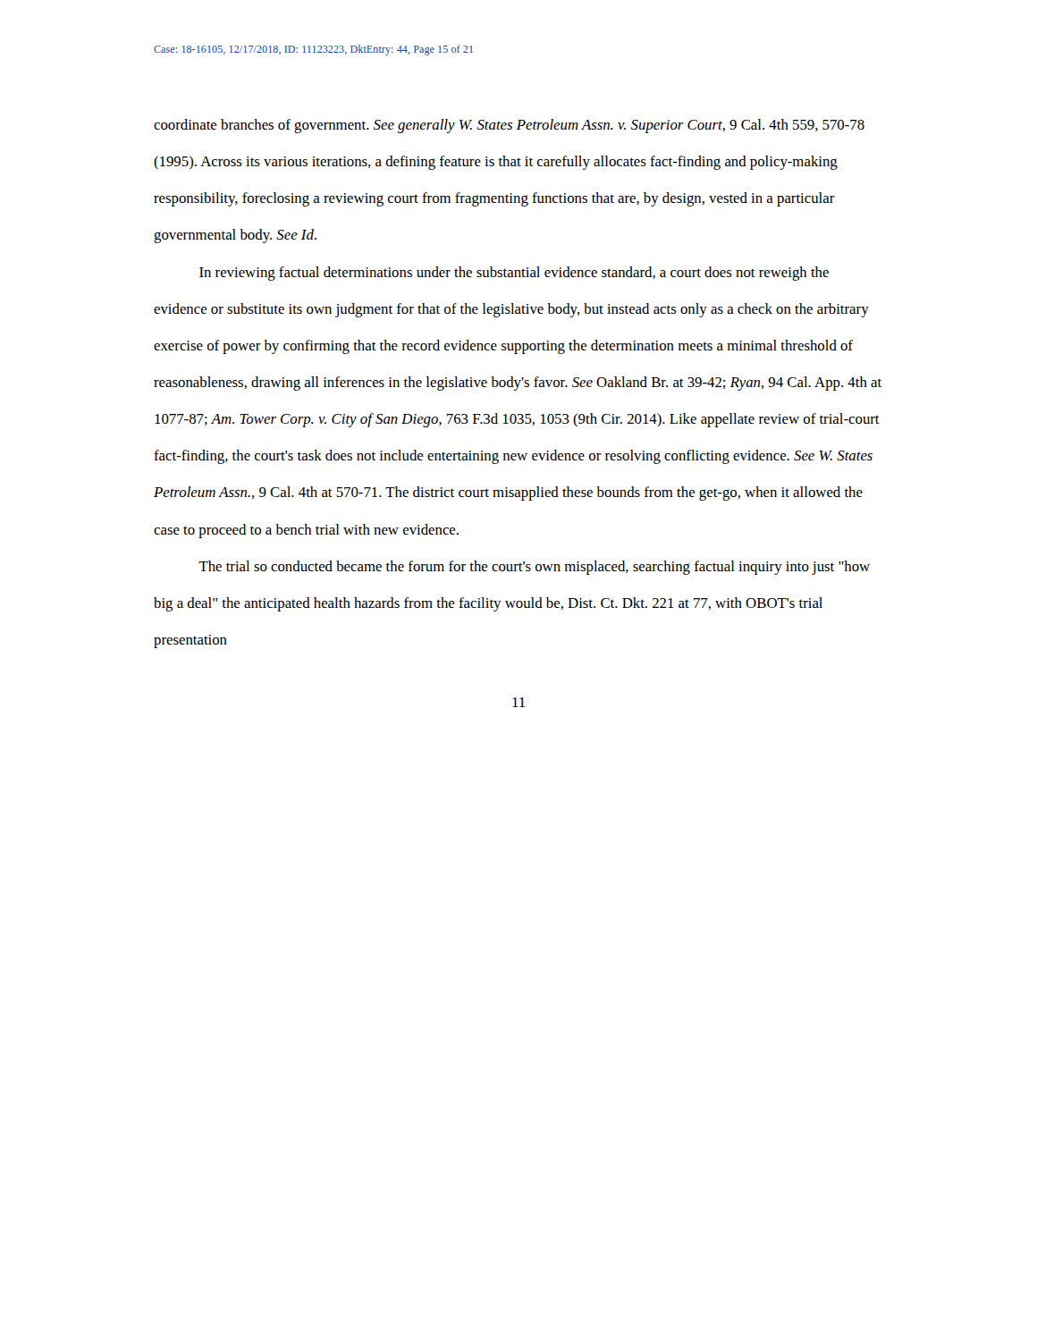Case: 18-16105, 12/17/2018, ID: 11123223, DktEntry: 44, Page 15 of 21
coordinate branches of government. See generally W. States Petroleum Assn. v. Superior Court, 9 Cal. 4th 559, 570-78 (1995). Across its various iterations, a defining feature is that it carefully allocates fact-finding and policy-making responsibility, foreclosing a reviewing court from fragmenting functions that are, by design, vested in a particular governmental body. See Id.
In reviewing factual determinations under the substantial evidence standard, a court does not reweigh the evidence or substitute its own judgment for that of the legislative body, but instead acts only as a check on the arbitrary exercise of power by confirming that the record evidence supporting the determination meets a minimal threshold of reasonableness, drawing all inferences in the legislative body's favor. See Oakland Br. at 39-42; Ryan, 94 Cal. App. 4th at 1077-87; Am. Tower Corp. v. City of San Diego, 763 F.3d 1035, 1053 (9th Cir. 2014). Like appellate review of trial-court fact-finding, the court's task does not include entertaining new evidence or resolving conflicting evidence. See W. States Petroleum Assn., 9 Cal. 4th at 570-71. The district court misapplied these bounds from the get-go, when it allowed the case to proceed to a bench trial with new evidence.
The trial so conducted became the forum for the court's own misplaced, searching factual inquiry into just "how big a deal" the anticipated health hazards from the facility would be, Dist. Ct. Dkt. 221 at 77, with OBOT's trial presentation
11